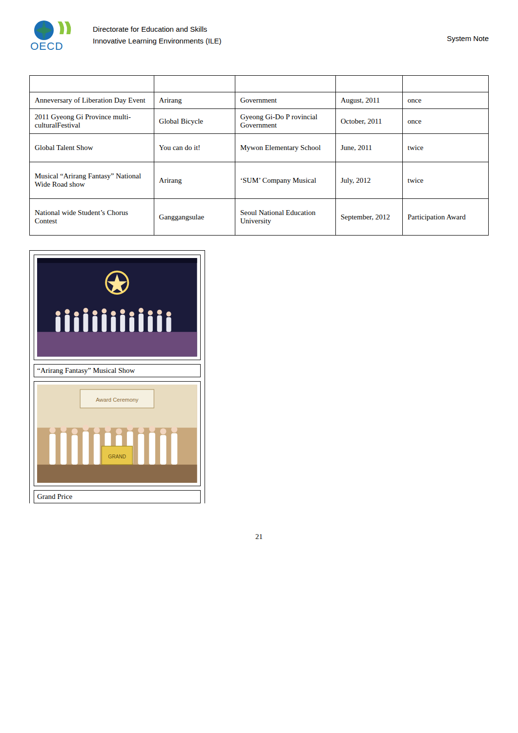OECD
Directorate for Education and Skills
Innovative Learning Environments (ILE)
System Note
| Anneversary of Liberation Day Event | Arirang | Government | August, 2011 | once |
| 2011 Gyeong Gi Province multi-culturalFestival | Global Bicycle | Gyeong Gi-Do P rovincial Government | October, 2011 | once |
| Global Talent Show | You can do it! | Mywon Elementary School | June, 2011 | twice |
| Musical “Arirang Fantasy” National Wide Road show | Arirang | ‘SUM’ Company Musical | July, 2012 | twice |
| National wide Student’s Chorus Contest | Ganggangsulae | Seoul National Education University | September, 2012 | Participation Award |
“Arirang Fantasy” Musical Show
Award Ceremony GRAND
Grand Price
21